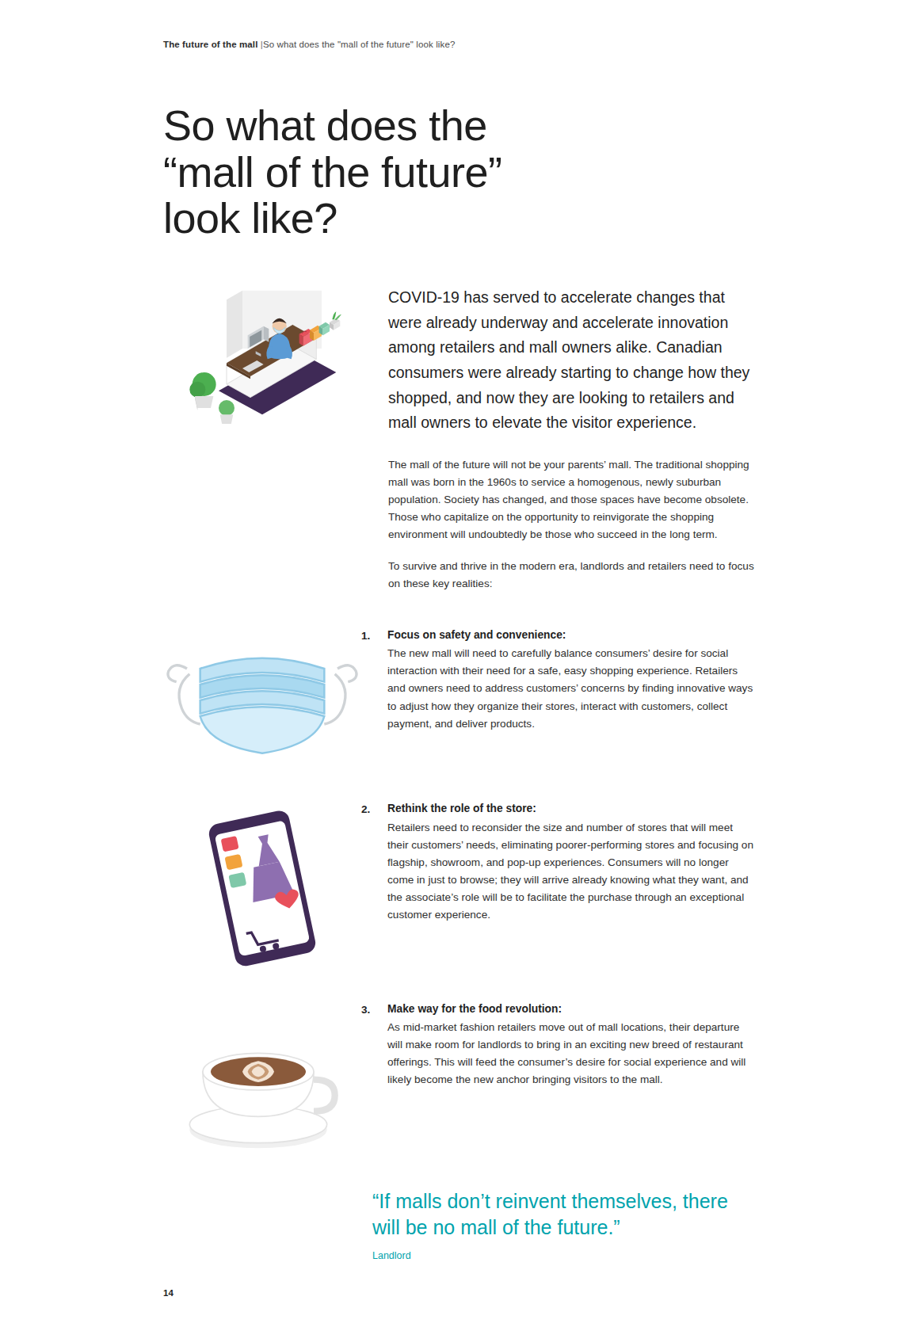The future of the mall |So what does the "mall of the future" look like?
So what does the “mall of the future” look like?
COVID-19 has served to accelerate changes that were already underway and accelerate innovation among retailers and mall owners alike. Canadian consumers were already starting to change how they shopped, and now they are looking to retailers and mall owners to elevate the visitor experience.
The mall of the future will not be your parents’ mall. The traditional shopping mall was born in the 1960s to service a homogenous, newly suburban population. Society has changed, and those spaces have become obsolete. Those who capitalize on the opportunity to reinvigorate the shopping environment will undoubtedly be those who succeed in the long term.
To survive and thrive in the modern era, landlords and retailers need to focus on these key realities:
1.
Focus on safety and convenience:
The new mall will need to carefully balance consumers’ desire for social interaction with their need for a safe, easy shopping experience. Retailers and owners need to address customers’ concerns by finding innovative ways to adjust how they organize their stores, interact with customers, collect payment, and deliver products.
2.
Rethink the role of the store:
Retailers need to reconsider the size and number of stores that will meet their customers’ needs, eliminating poorer-performing stores and focusing on flagship, showroom, and pop-up experiences. Consumers will no longer come in just to browse; they will arrive already knowing what they want, and the associate’s role will be to facilitate the purchase through an exceptional customer experience.
3.
Make way for the food revolution:
As mid-market fashion retailers move out of mall locations, their departure will make room for landlords to bring in an exciting new breed of restaurant offerings. This will feed the consumer’s desire for social experience and will likely become the new anchor bringing visitors to the mall.
“If malls don’t reinvent themselves, there will be no mall of the future.”
Landlord
14